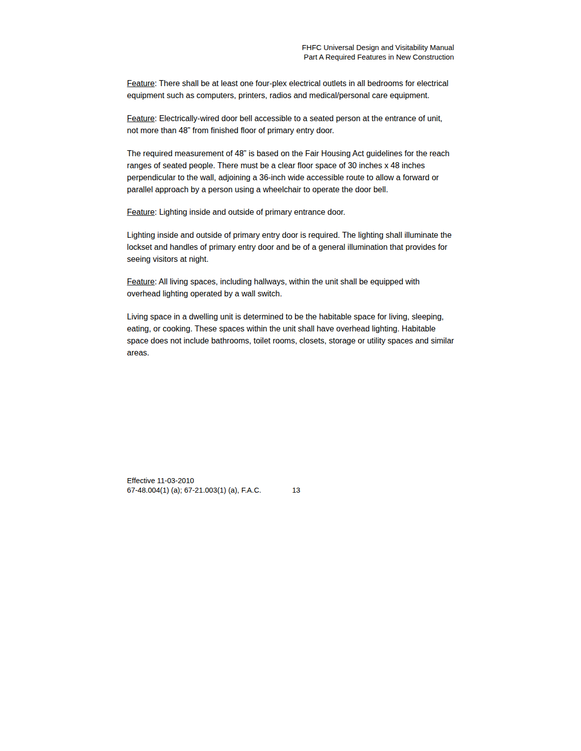FHFC Universal Design and Visitability Manual
Part A Required Features in New Construction
Feature: There shall be at least one four-plex electrical outlets in all bedrooms for electrical equipment such as computers, printers, radios and medical/personal care equipment.
Feature: Electrically-wired door bell accessible to a seated person at the entrance of unit, not more than 48” from finished floor of primary entry door.
The required measurement of 48” is based on the Fair Housing Act guidelines for the reach ranges of seated people. There must be a clear floor space of 30 inches x 48 inches perpendicular to the wall, adjoining a 36-inch wide accessible route to allow a forward or parallel approach by a person using a wheelchair to operate the door bell.
Feature: Lighting inside and outside of primary entrance door.
Lighting inside and outside of primary entry door is required. The lighting shall illuminate the lockset and handles of primary entry door and be of a general illumination that provides for seeing visitors at night.
Feature: All living spaces, including hallways, within the unit shall be equipped with overhead lighting operated by a wall switch.
Living space in a dwelling unit is determined to be the habitable space for living, sleeping, eating, or cooking. These spaces within the unit shall have overhead lighting. Habitable space does not include bathrooms, toilet rooms, closets, storage or utility spaces and similar areas.
Effective 11-03-2010
67-48.004(1) (a); 67-21.003(1) (a), F.A.C. 13